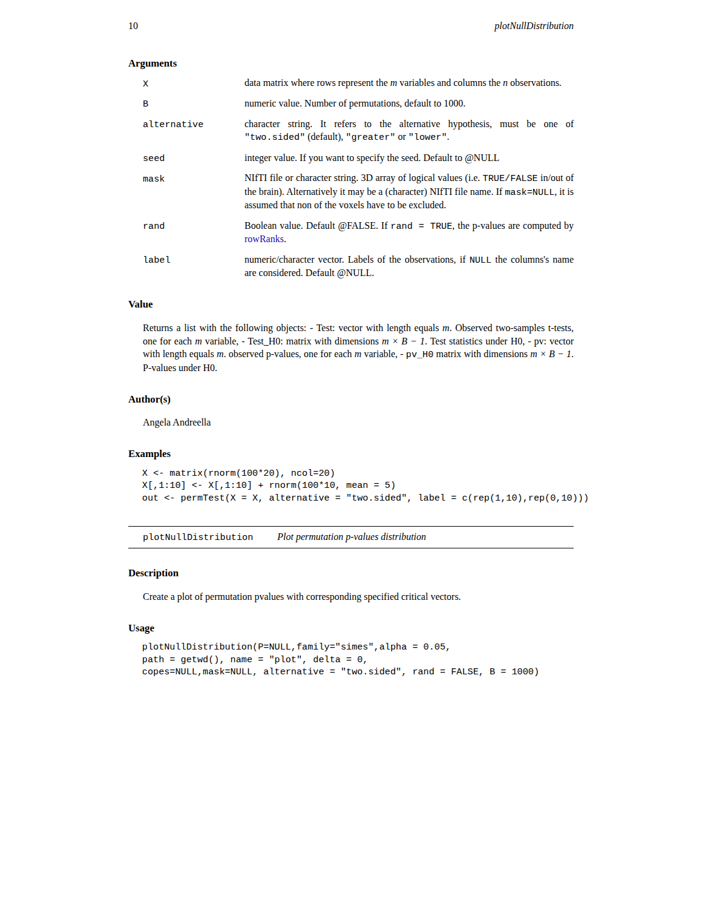10 plotNullDistribution
Arguments
X
data matrix where rows represent the m variables and columns the n observations.
B
numeric value. Number of permutations, default to 1000.
alternative
character string. It refers to the alternative hypothesis, must be one of "two.sided" (default), "greater" or "lower".
seed
integer value. If you want to specify the seed. Default to @NULL
mask
NIfTI file or character string. 3D array of logical values (i.e. TRUE/FALSE in/out of the brain). Alternatively it may be a (character) NIfTI file name. If mask=NULL, it is assumed that non of the voxels have to be excluded.
rand
Boolean value. Default @FALSE. If rand = TRUE, the p-values are computed by rowRanks.
label
numeric/character vector. Labels of the observations, if NULL the columns's name are considered. Default @NULL.
Value
Returns a list with the following objects: - Test: vector with length equals m. Observed two-samples t-tests, one for each m variable, - Test_H0: matrix with dimensions m × B − 1. Test statistics under H0, - pv: vector with length equals m. observed p-values, one for each m variable, - pv_H0 matrix with dimensions m × B − 1. P-values under H0.
Author(s)
Angela Andreella
Examples
X <- matrix(rnorm(100*20), ncol=20)
X[,1:10] <- X[,1:10] + rnorm(100*10, mean = 5)
out <- permTest(X = X, alternative = "two.sided", label = c(rep(1,10),rep(0,10)))
plotNullDistribution Plot permutation p-values distribution
Description
Create a plot of permutation pvalues with corresponding specified critical vectors.
Usage
plotNullDistribution(P=NULL,family="simes",alpha = 0.05,
path = getwd(), name = "plot", delta = 0,
copes=NULL,mask=NULL, alternative = "two.sided", rand = FALSE, B = 1000)